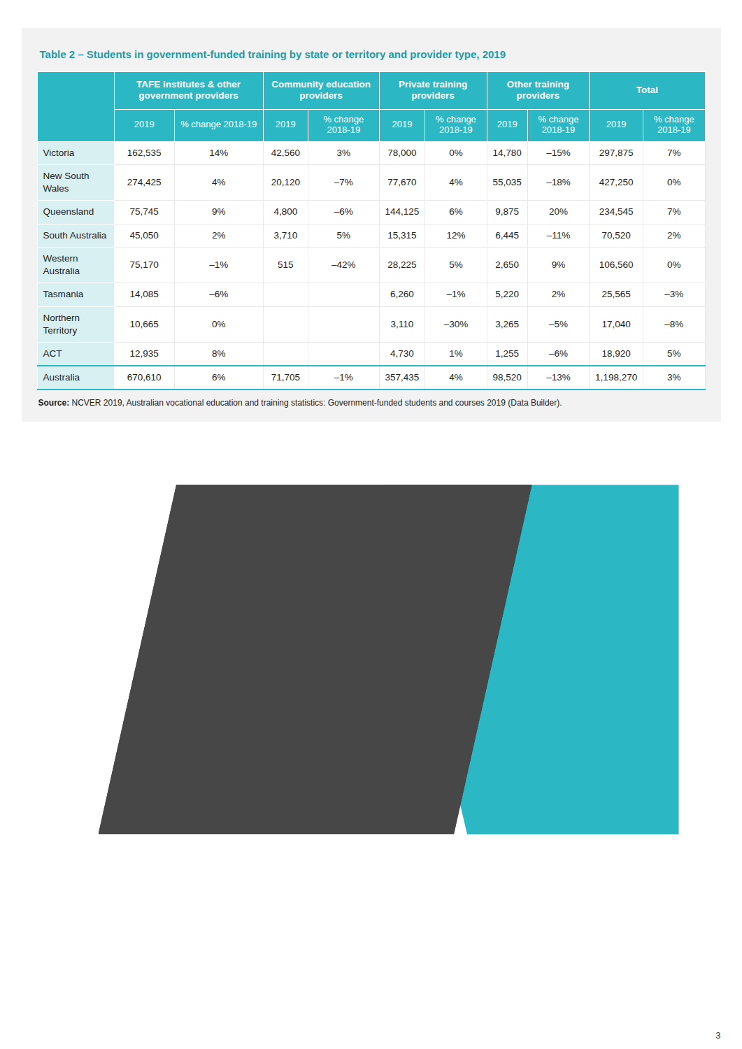Table 2 – Students in government-funded training by state or territory and provider type, 2019
| | TAFE institutes & other government providers | Community education providers | Private training providers | Other training providers | Total |
| --- | --- | --- | --- | --- | --- |
| 2019 | % change 2018-19 | 2019 | % change 2018-19 | 2019 | % change 2018-19 | 2019 | % change 2018-19 | 2019 | % change 2018-19 |
| Victoria | 162,535 | 14% | 42,560 | 3% | 78,000 | 0% | 14,780 | –15% | 297,875 | 7% |
| New South Wales | 274,425 | 4% | 20,120 | –7% | 77,670 | 4% | 55,035 | –18% | 427,250 | 0% |
| Queensland | 75,745 | 9% | 4,800 | –6% | 144,125 | 6% | 9,875 | 20% | 234,545 | 7% |
| South Australia | 45,050 | 2% | 3,710 | 5% | 15,315 | 12% | 6,445 | –11% | 70,520 | 2% |
| Western Australia | 75,170 | –1% | 515 | –42% | 28,225 | 5% | 2,650 | 9% | 106,560 | 0% |
| Tasmania | 14,085 | –6% | | | 6,260 | –1% | 5,220 | 2% | 25,565 | –3% |
| Northern Territory | 10,665 | 0% | | | 3,110 | –30% | 3,265 | –5% | 17,040 | –8% |
| ACT | 12,935 | 8% | | | 4,730 | 1% | 1,255 | –6% | 18,920 | 5% |
| Australia | 670,610 | 6% | 71,705 | –1% | 357,435 | 4% | 98,520 | –13% | 1,198,270 | 3% |
Source: NCVER 2019, Australian vocational education and training statistics: Government-funded students and courses 2019 (Data Builder).
3